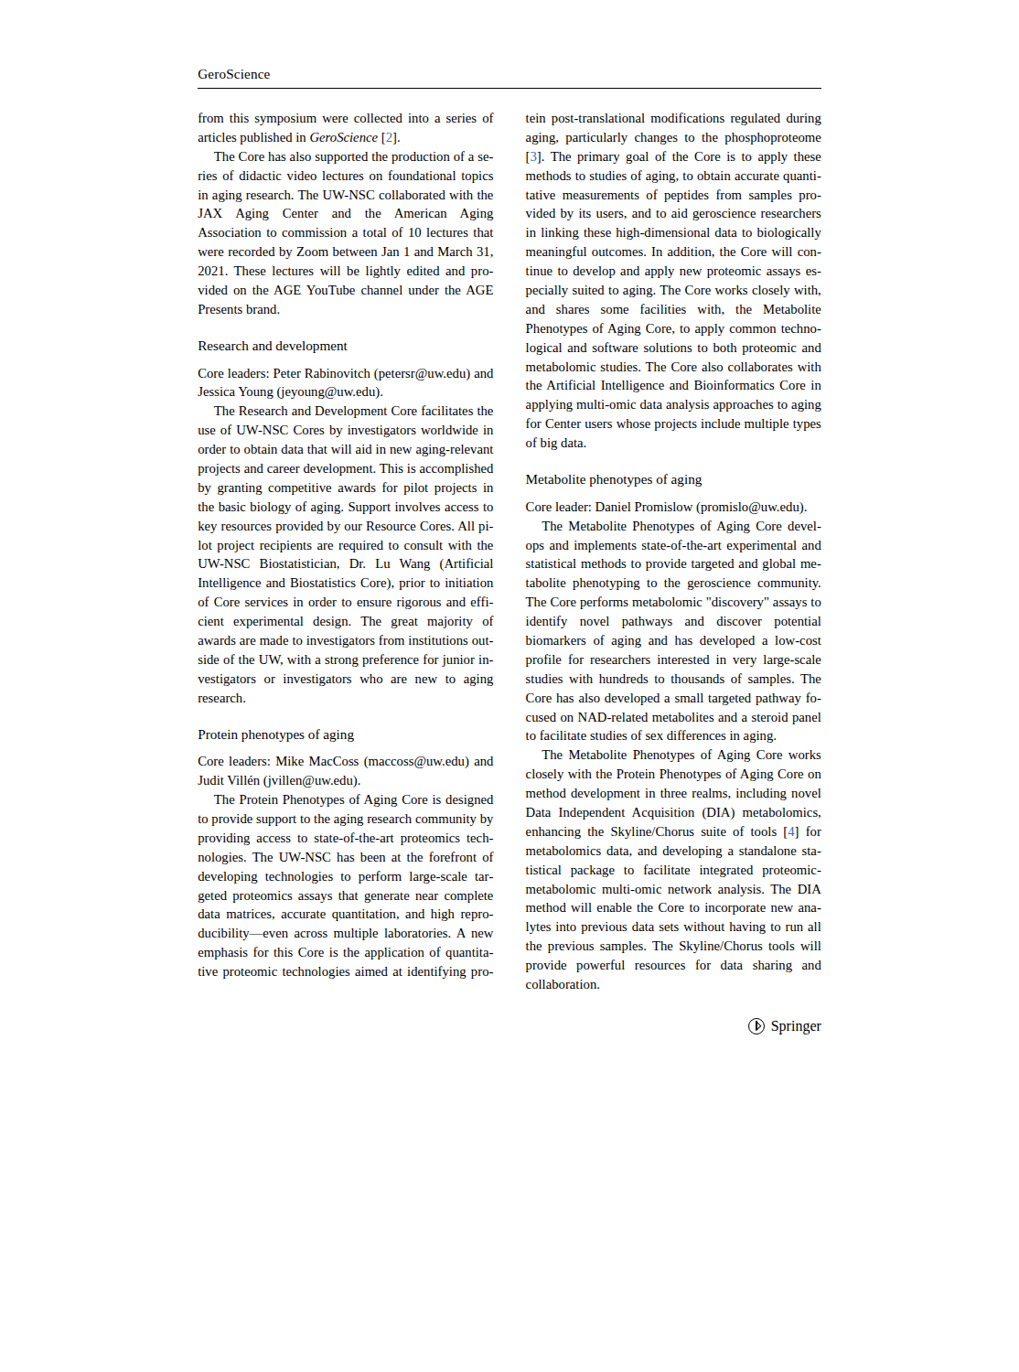GeroScience
from this symposium were collected into a series of articles published in GeroScience [2].
The Core has also supported the production of a series of didactic video lectures on foundational topics in aging research. The UW-NSC collaborated with the JAX Aging Center and the American Aging Association to commission a total of 10 lectures that were recorded by Zoom between Jan 1 and March 31, 2021. These lectures will be lightly edited and provided on the AGE YouTube channel under the AGE Presents brand.
Research and development
Core leaders: Peter Rabinovitch (petersr@uw.edu) and Jessica Young (jeyoung@uw.edu).
The Research and Development Core facilitates the use of UW-NSC Cores by investigators worldwide in order to obtain data that will aid in new aging-relevant projects and career development. This is accomplished by granting competitive awards for pilot projects in the basic biology of aging. Support involves access to key resources provided by our Resource Cores. All pilot project recipients are required to consult with the UW-NSC Biostatistician, Dr. Lu Wang (Artificial Intelligence and Biostatistics Core), prior to initiation of Core services in order to ensure rigorous and efficient experimental design. The great majority of awards are made to investigators from institutions outside of the UW, with a strong preference for junior investigators or investigators who are new to aging research.
Protein phenotypes of aging
Core leaders: Mike MacCoss (maccoss@uw.edu) and Judit Villén (jvillen@uw.edu).
The Protein Phenotypes of Aging Core is designed to provide support to the aging research community by providing access to state-of-the-art proteomics technologies. The UW-NSC has been at the forefront of developing technologies to perform large-scale targeted proteomics assays that generate near complete data matrices, accurate quantitation, and high reproducibility—even across multiple laboratories. A new emphasis for this Core is the application of quantitative proteomic technologies aimed at identifying protein post-translational modifications regulated during aging, particularly changes to the phosphoproteome [3]. The primary goal of the Core is to apply these methods to studies of aging, to obtain accurate quantitative measurements of peptides from samples provided by its users, and to aid geroscience researchers in linking these high-dimensional data to biologically meaningful outcomes. In addition, the Core will continue to develop and apply new proteomic assays especially suited to aging. The Core works closely with, and shares some facilities with, the Metabolite Phenotypes of Aging Core, to apply common technological and software solutions to both proteomic and metabolomic studies. The Core also collaborates with the Artificial Intelligence and Bioinformatics Core in applying multi-omic data analysis approaches to aging for Center users whose projects include multiple types of big data.
Metabolite phenotypes of aging
Core leader: Daniel Promislow (promislo@uw.edu).
The Metabolite Phenotypes of Aging Core develops and implements state-of-the-art experimental and statistical methods to provide targeted and global metabolite phenotyping to the geroscience community. The Core performs metabolomic "discovery" assays to identify novel pathways and discover potential biomarkers of aging and has developed a low-cost profile for researchers interested in very large-scale studies with hundreds to thousands of samples. The Core has also developed a small targeted pathway focused on NAD-related metabolites and a steroid panel to facilitate studies of sex differences in aging.
The Metabolite Phenotypes of Aging Core works closely with the Protein Phenotypes of Aging Core on method development in three realms, including novel Data Independent Acquisition (DIA) metabolomics, enhancing the Skyline/Chorus suite of tools [4] for metabolomics data, and developing a standalone statistical package to facilitate integrated proteomic-metabolomic multi-omic network analysis. The DIA method will enable the Core to incorporate new analytes into previous data sets without having to run all the previous samples. The Skyline/Chorus tools will provide powerful resources for data sharing and collaboration.
Springer